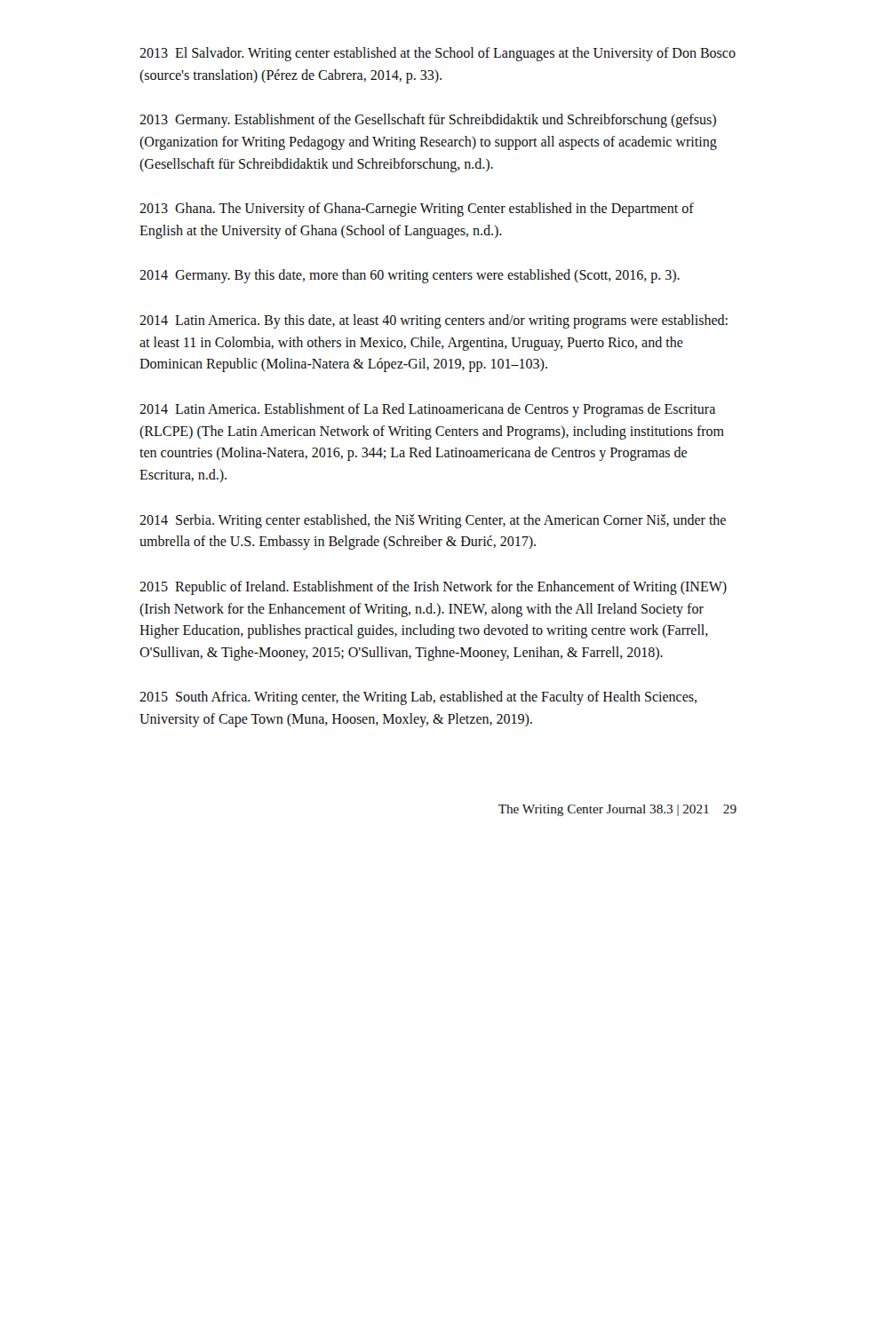2013 El Salvador. Writing center established at the School of Languages at the University of Don Bosco (source's translation) (Pérez de Cabrera, 2014, p. 33).
2013 Germany. Establishment of the Gesellschaft für Schreibdidaktik und Schreibforschung (gefsus) (Organization for Writing Pedagogy and Writing Research) to support all aspects of academic writing (Gesellschaft für Schreibdidaktik und Schreibforschung, n.d.).
2013 Ghana. The University of Ghana-Carnegie Writing Center established in the Department of English at the University of Ghana (School of Languages, n.d.).
2014 Germany. By this date, more than 60 writing centers were established (Scott, 2016, p. 3).
2014 Latin America. By this date, at least 40 writing centers and/or writing programs were established: at least 11 in Colombia, with others in Mexico, Chile, Argentina, Uruguay, Puerto Rico, and the Dominican Republic (Molina-Natera & López-Gil, 2019, pp. 101–103).
2014 Latin America. Establishment of La Red Latinoamericana de Centros y Programas de Escritura (RLCPE) (The Latin American Network of Writing Centers and Programs), including institutions from ten countries (Molina-Natera, 2016, p. 344; La Red Latinoamericana de Centros y Programas de Escritura, n.d.).
2014 Serbia. Writing center established, the Niš Writing Center, at the American Corner Niš, under the umbrella of the U.S. Embassy in Belgrade (Schreiber & Đurić, 2017).
2015 Republic of Ireland. Establishment of the Irish Network for the Enhancement of Writing (INEW) (Irish Network for the Enhancement of Writing, n.d.). INEW, along with the All Ireland Society for Higher Education, publishes practical guides, including two devoted to writing centre work (Farrell, O'Sullivan, & Tighe-Mooney, 2015; O'Sullivan, Tighne-Mooney, Lenihan, & Farrell, 2018).
2015 South Africa. Writing center, the Writing Lab, established at the Faculty of Health Sciences, University of Cape Town (Muna, Hoosen, Moxley, & Pletzen, 2019).
The Writing Center Journal 38.3 | 2021 29